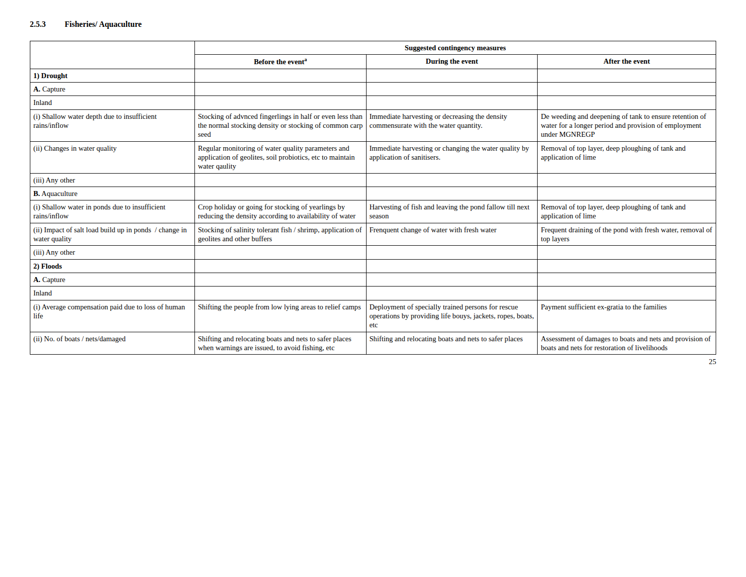2.5.3 Fisheries/ Aquaculture
| | Suggested contingency measures |
| --- | --- |
| Before the event a | During the event | After the event |
| 1) Drought | | | |
| A. Capture | | | |
| Inland | | | |
| (i) Shallow water depth due to insufficient rains/inflow | Stocking of advnced fingerlings in half or even less than the normal stocking density or stocking of common carp seed | Immediate harvesting or decreasing the density commensurate with the water quantity. | De weeding and deepening of tank to ensure retention of water for a longer period and provision of employment under MGNREGP |
| (ii) Changes in water quality | Regular monitoring of water quality parameters and application of geolites, soil probiotics, etc to maintain water qaulity | Immediate harvesting or changing the water quality by application of sanitisers. | Removal of top layer, deep ploughing of tank and application of lime |
| (iii) Any other | | | |
| B. Aquaculture | | | |
| (i) Shallow water in ponds due to insufficient rains/inflow | Crop holiday or going for stocking of yearlings by reducing the density according to availability of water | Harvesting of fish and leaving the pond fallow till next season | Removal of top layer, deep ploughing of tank and application of lime |
| (ii) Impact of salt load build up in ponds / change in water quality | Stocking of salinity tolerant fish / shrimp, application of geolites and other buffers | Frenquent change of water with fresh water | Frequent draining of the pond with fresh water, removal of top layers |
| (iii) Any other | | | |
| 2) Floods | | | |
| A. Capture | | | |
| Inland | | | |
| (i) Average compensation paid due to loss of human life | Shifting the people from low lying areas to relief camps | Deployment of specially trained persons for rescue operations by providing life bouys, jackets, ropes, boats, etc | Payment sufficient ex-gratia to the families |
| (ii) No. of boats / nets/damaged | Shifting and relocating boats and nets to safer places when warnings are issued, to avoid fishing, etc | Shifting and relocating boats and nets to safer places | Assessment of damages to boats and nets and provision of boats and nets for restoration of livelihoods |
25